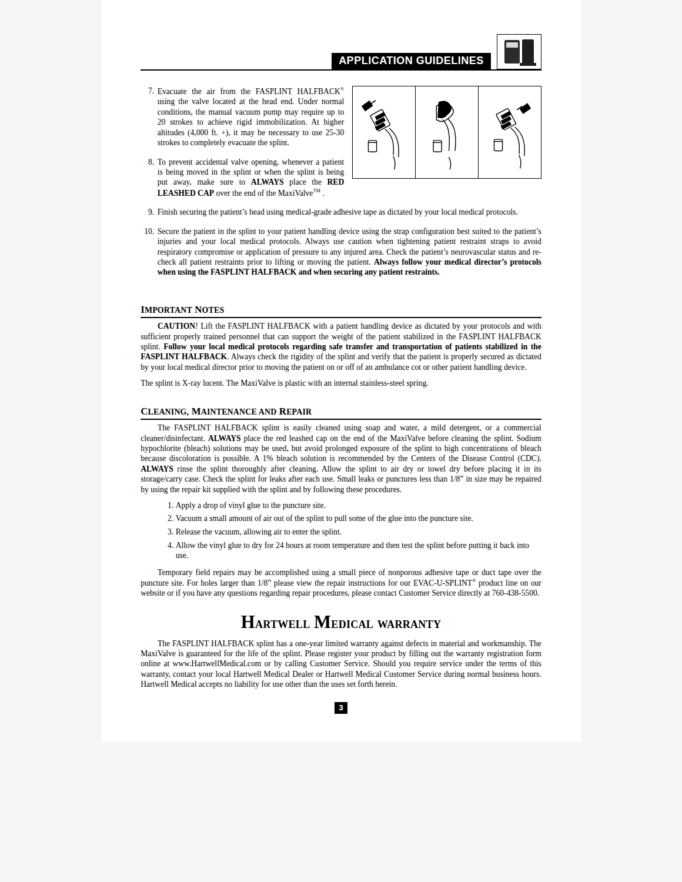APPLICATION GUIDELINES
7. Evacuate the air from the FASPLINT HALFBACK® using the valve located at the head end. Under normal conditions, the manual vacuum pump may require up to 20 strokes to achieve rigid immobilization. At higher altitudes (4,000 ft. +), it may be necessary to use 25-30 strokes to completely evacuate the splint.
8. To prevent accidental valve opening, whenever a patient is being moved in the splint or when the splint is being put away, make sure to ALWAYS place the RED LEASHED CAP over the end of the MaxiValveTM .
9. Finish securing the patient’s head using medical-grade adhesive tape as dictated by your local medical protocols.
10. Secure the patient in the splint to your patient handling device using the strap configuration best suited to the patient’s injuries and your local medical protocols. Always use caution when tightening patient restraint straps to avoid respiratory compromise or application of pressure to any injured area. Check the patient’s neurovascular status and re-check all patient restraints prior to lifting or moving the patient. Always follow your medical director’s protocols when using the FASPLINT HALFBACK and when securing any patient restraints.
IMPORTANT NOTES
CAUTION! Lift the FASPLINT HALFBACK with a patient handling device as dictated by your protocols and with sufficient properly trained personnel that can support the weight of the patient stabilized in the FASPLINT HALFBACK splint. Follow your local medical protocols regarding safe transfer and transportation of patients stabilized in the FASPLINT HALFBACK. Always check the rigidity of the splint and verify that the patient is properly secured as dictated by your local medical director prior to moving the patient on or off of an ambulance cot or other patient handling device.
The splint is X-ray lucent. The MaxiValve is plastic with an internal stainless-steel spring.
CLEANING, MAINTENANCE AND REPAIR
The FASPLINT HALFBACK splint is easily cleaned using soap and water, a mild detergent, or a commercial cleaner/disinfectant. ALWAYS place the red leashed cap on the end of the MaxiValve before cleaning the splint. Sodium hypochlorite (bleach) solutions may be used, but avoid prolonged exposure of the splint to high concentrations of bleach because discoloration is possible. A 1% bleach solution is recommended by the Centers of the Disease Control (CDC). ALWAYS rinse the splint thoroughly after cleaning. Allow the splint to air dry or towel dry before placing it in its storage/carry case. Check the splint for leaks after each use. Small leaks or punctures less than 1/8” in size may be repaired by using the repair kit supplied with the splint and by following these procedures.
Apply a drop of vinyl glue to the puncture site.
Vacuum a small amount of air out of the splint to pull some of the glue into the puncture site.
Release the vacuum, allowing air to enter the splint.
Allow the vinyl glue to dry for 24 hours at room temperature and then test the splint before putting it back into use.
Temporary field repairs may be accomplished using a small piece of nonporous adhesive tape or duct tape over the puncture site. For holes larger than 1/8” please view the repair instructions for our EVAC-U-SPLINT® product line on our website or if you have any questions regarding repair procedures, please contact Customer Service directly at 760-438-5500.
Hartwell Medical warranty
The FASPLINT HALFBACK splint has a one-year limited warranty against defects in material and workmanship. The MaxiValve is guaranteed for the life of the splint. Please register your product by filling out the warranty registration form online at www.HartwellMedical.com or by calling Customer Service. Should you require service under the terms of this warranty, contact your local Hartwell Medical Dealer or Hartwell Medical Customer Service during normal business hours. Hartwell Medical accepts no liability for use other than the uses set forth herein.
3